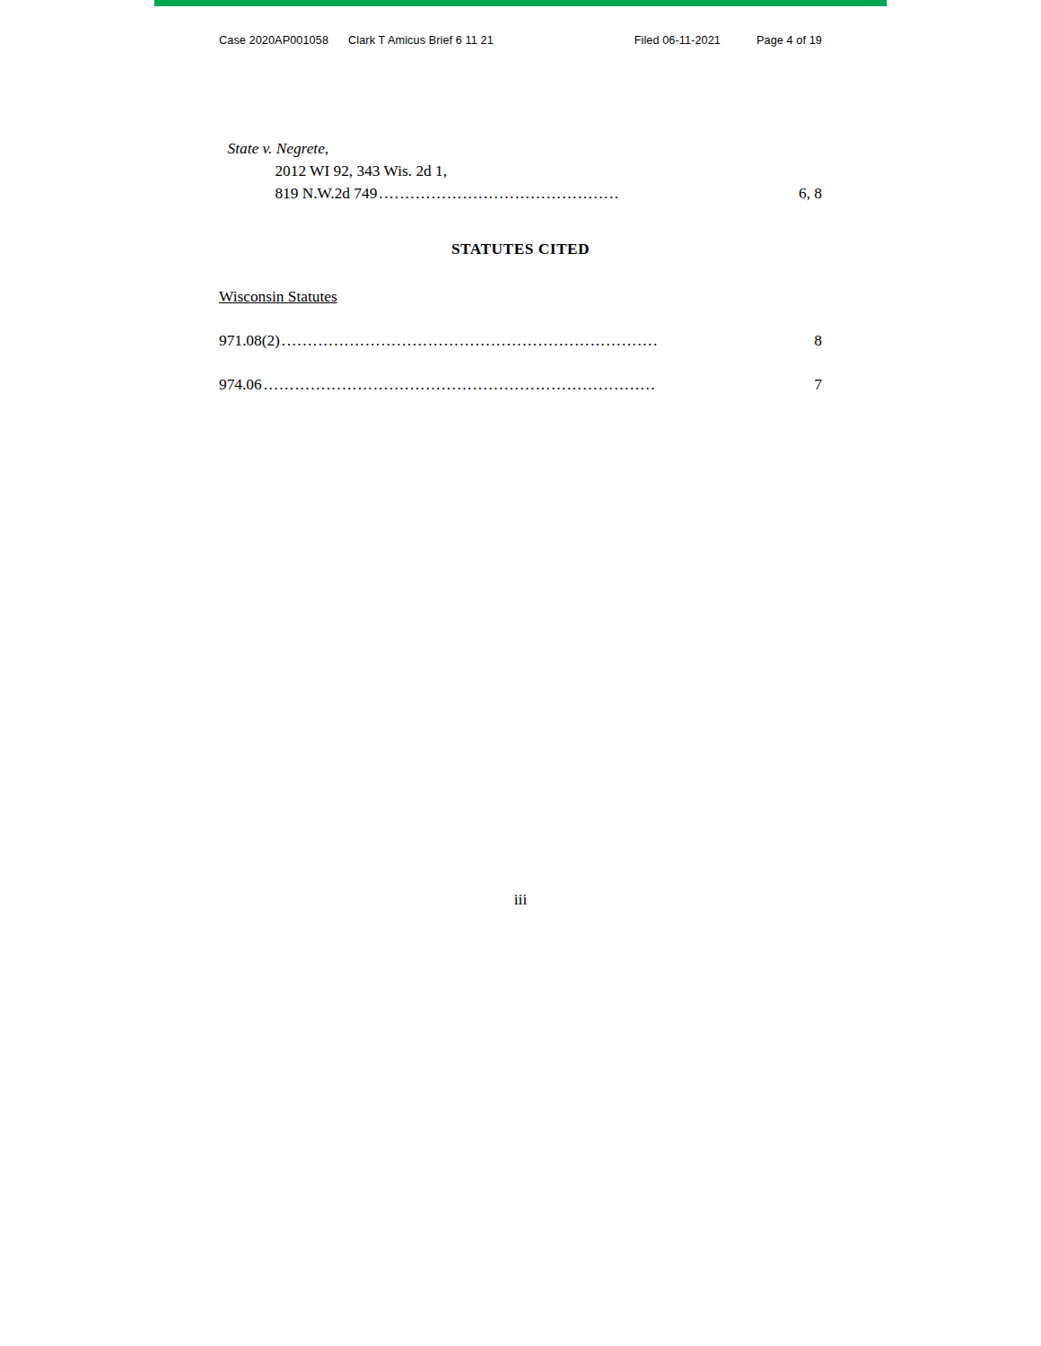Case 2020AP001058 Clark T Amicus Brief 6 11 21 Filed 06-11-2021 Page 4 of 19
State v. Negrete, 2012 WI 92, 343 Wis. 2d 1,
819 N.W.2d 749 .............................................. 6, 8
STATUTES CITED
Wisconsin Statutes
971.08(2) ........................................................................ 8
974.06 ........................................................................... 7
iii